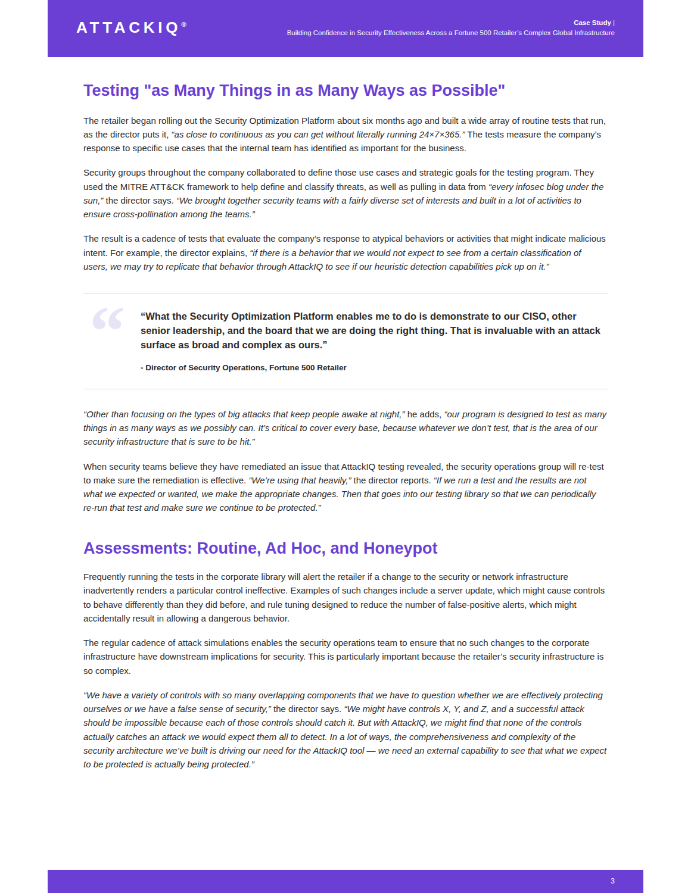ATTACKIQ®
Case Study |
Building Confidence in Security Effectiveness Across a Fortune 500 Retailer’s Complex Global Infrastructure
Testing "as Many Things in as Many Ways as Possible"
The retailer began rolling out the Security Optimization Platform about six months ago and built a wide array of routine tests that run, as the director puts it, “as close to continuous as you can get without literally running 24×7×365.” The tests measure the company’s response to specific use cases that the internal team has identified as important for the business.
Security groups throughout the company collaborated to define those use cases and strategic goals for the testing program. They used the MITRE ATT&CK framework to help define and classify threats, as well as pulling in data from “every infosec blog under the sun,” the director says. “We brought together security teams with a fairly diverse set of interests and built in a lot of activities to ensure cross-pollination among the teams.”
The result is a cadence of tests that evaluate the company’s response to atypical behaviors or activities that might indicate malicious intent. For example, the director explains, “if there is a behavior that we would not expect to see from a certain classification of users, we may try to replicate that behavior through AttackIQ to see if our heuristic detection capabilities pick up on it.”
“
“What the Security Optimization Platform enables me to do is demonstrate to our CISO, other senior leadership, and the board that we are doing the right thing. That is invaluable with an attack surface as broad and complex as ours.”
- Director of Security Operations, Fortune 500 Retailer
“Other than focusing on the types of big attacks that keep people awake at night,” he adds, “our program is designed to test as many things in as many ways as we possibly can. It’s critical to cover every base, because whatever we don’t test, that is the area of our security infrastructure that is sure to be hit.”
When security teams believe they have remediated an issue that AttackIQ testing revealed, the security operations group will re-test to make sure the remediation is effective. “We’re using that heavily,” the director reports. “If we run a test and the results are not what we expected or wanted, we make the appropriate changes. Then that goes into our testing library so that we can periodically re-run that test and make sure we continue to be protected.”
Assessments: Routine, Ad Hoc, and Honeypot
Frequently running the tests in the corporate library will alert the retailer if a change to the security or network infrastructure inadvertently renders a particular control ineffective. Examples of such changes include a server update, which might cause controls to behave differently than they did before, and rule tuning designed to reduce the number of false-positive alerts, which might accidentally result in allowing a dangerous behavior.
The regular cadence of attack simulations enables the security operations team to ensure that no such changes to the corporate infrastructure have downstream implications for security. This is particularly important because the retailer’s security infrastructure is so complex.
“We have a variety of controls with so many overlapping components that we have to question whether we are effectively protecting ourselves or we have a false sense of security,” the director says. “We might have controls X, Y, and Z, and a successful attack should be impossible because each of those controls should catch it. But with AttackIQ, we might find that none of the controls actually catches an attack we would expect them all to detect. In a lot of ways, the comprehensiveness and complexity of the security architecture we’ve built is driving our need for the AttackIQ tool — we need an external capability to see that what we expect to be protected is actually being protected.”
3